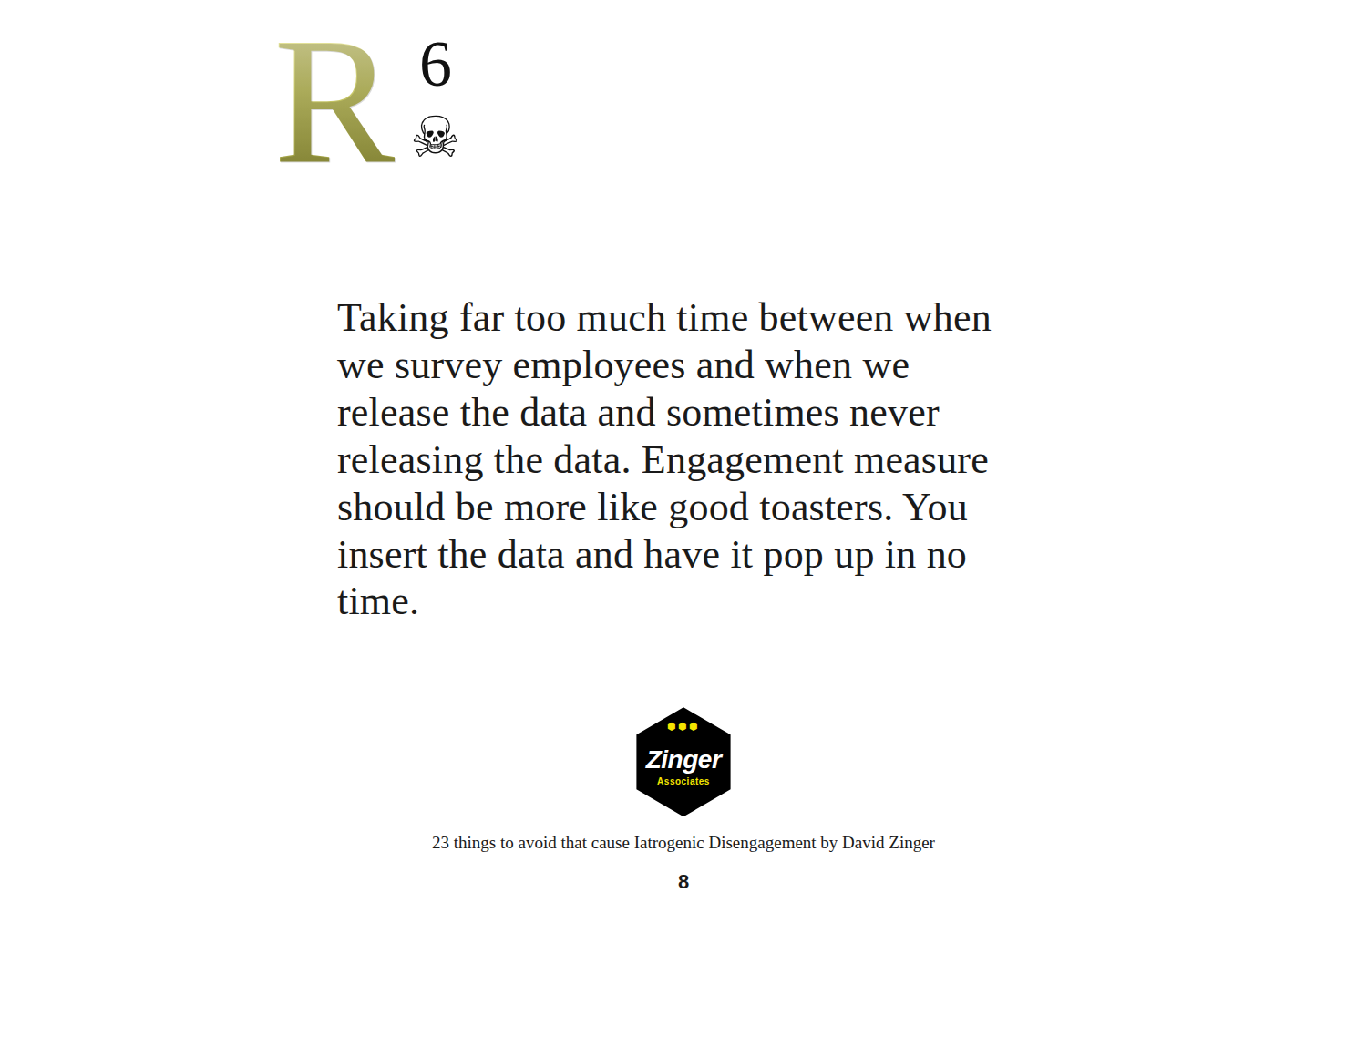R 6 ☠
Taking far too much time between when we survey employees and when we release the data and sometimes never releasing the data. Engagement measure should be more like good toasters. You insert the data and have it pop up in no time.
⬢⬢⬢
Zinger
Associates
23 things to avoid that cause Iatrogenic Disengagement by David Zinger
8